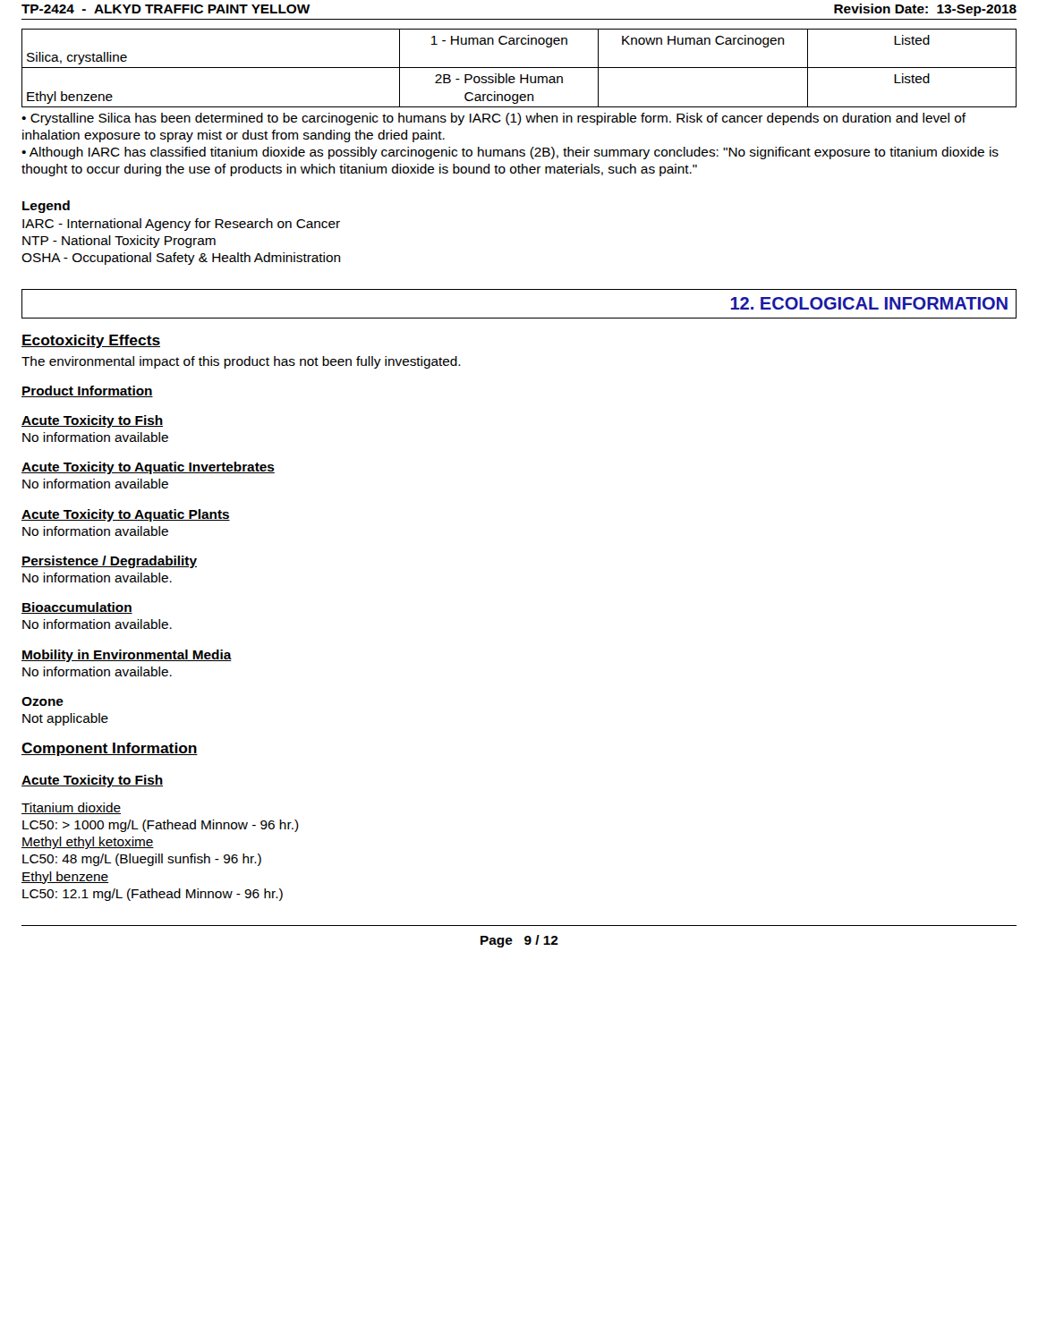TP-2424 - ALKYD TRAFFIC PAINT YELLOW
Revision Date: 13-Sep-2018
| Silica, crystalline | 1 - Human Carcinogen | Known Human Carcinogen | Listed |
| Ethyl benzene | 2B - Possible Human Carcinogen | | Listed |
• Crystalline Silica has been determined to be carcinogenic to humans by IARC (1) when in respirable form. Risk of cancer depends on duration and level of inhalation exposure to spray mist or dust from sanding the dried paint.
• Although IARC has classified titanium dioxide as possibly carcinogenic to humans (2B), their summary concludes: "No significant exposure to titanium dioxide is thought to occur during the use of products in which titanium dioxide is bound to other materials, such as paint."
Legend
IARC - International Agency for Research on Cancer
NTP - National Toxicity Program
OSHA - Occupational Safety & Health Administration
12. ECOLOGICAL INFORMATION
Ecotoxicity Effects
The environmental impact of this product has not been fully investigated.
Product Information
Acute Toxicity to Fish
No information available
Acute Toxicity to Aquatic Invertebrates
No information available
Acute Toxicity to Aquatic Plants
No information available
Persistence / Degradability
No information available.
Bioaccumulation
No information available.
Mobility in Environmental Media
No information available.
Ozone
Not applicable
Component Information
Acute Toxicity to Fish
Titanium dioxide
LC50: > 1000 mg/L (Fathead Minnow - 96 hr.)
Methyl ethyl ketoxime
LC50: 48 mg/L (Bluegill sunfish - 96 hr.)
Ethyl benzene
LC50: 12.1 mg/L (Fathead Minnow - 96 hr.)
Page 9 / 12